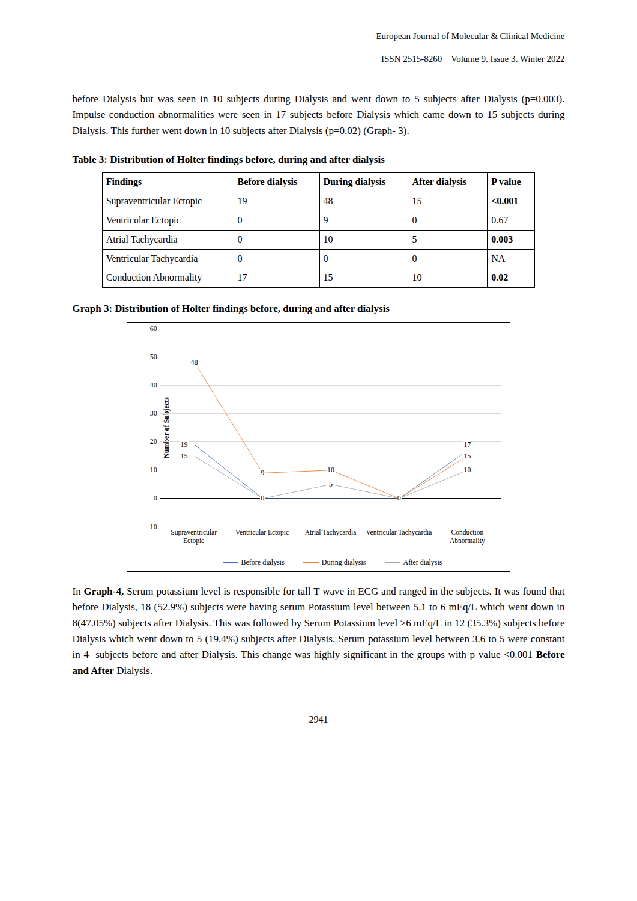European Journal of Molecular & Clinical Medicine ISSN 2515-8260 Volume 9, Issue 3, Winter 2022
before Dialysis but was seen in 10 subjects during Dialysis and went down to 5 subjects after Dialysis (p=0.003). Impulse conduction abnormalities were seen in 17 subjects before Dialysis which came down to 15 subjects during Dialysis. This further went down in 10 subjects after Dialysis (p=0.02) (Graph- 3).
Table 3: Distribution of Holter findings before, during and after dialysis
| Findings | Before dialysis | During dialysis | After dialysis | P value |
| --- | --- | --- | --- | --- |
| Supraventricular Ectopic | 19 | 48 | 15 | <0.001 |
| Ventricular Ectopic | 0 | 9 | 0 | 0.67 |
| Atrial Tachycardia | 0 | 10 | 5 | 0.003 |
| Ventricular Tachycardia | 0 | 0 | 0 | NA |
| Conduction Abnormality | 17 | 15 | 10 | 0.02 |
Graph 3: Distribution of Holter findings before, during and after dialysis
Number of Subjects
60 50 40 30 20 10 0 -10
48 19 15 9 0 10 5 0 17 15 10
Supraventricular Ectopic Ventricular Ectopic Atrial Tachycardia Ventricular Tachycardia Conduction Abnormality
Before dialysis During dialysis After dialysis
In Graph-4, Serum potassium level is responsible for tall T wave in ECG and ranged in the subjects. It was found that before Dialysis, 18 (52.9%) subjects were having serum Potassium level between 5.1 to 6 mEq/L which went down in 8(47.05%) subjects after Dialysis. This was followed by Serum Potassium level >6 mEq/L in 12 (35.3%) subjects before Dialysis which went down to 5 (19.4%) subjects after Dialysis. Serum potassium level between 3.6 to 5 were constant in 4 subjects before and after Dialysis. This change was highly significant in the groups with p value <0.001 Before and After Dialysis.
2941